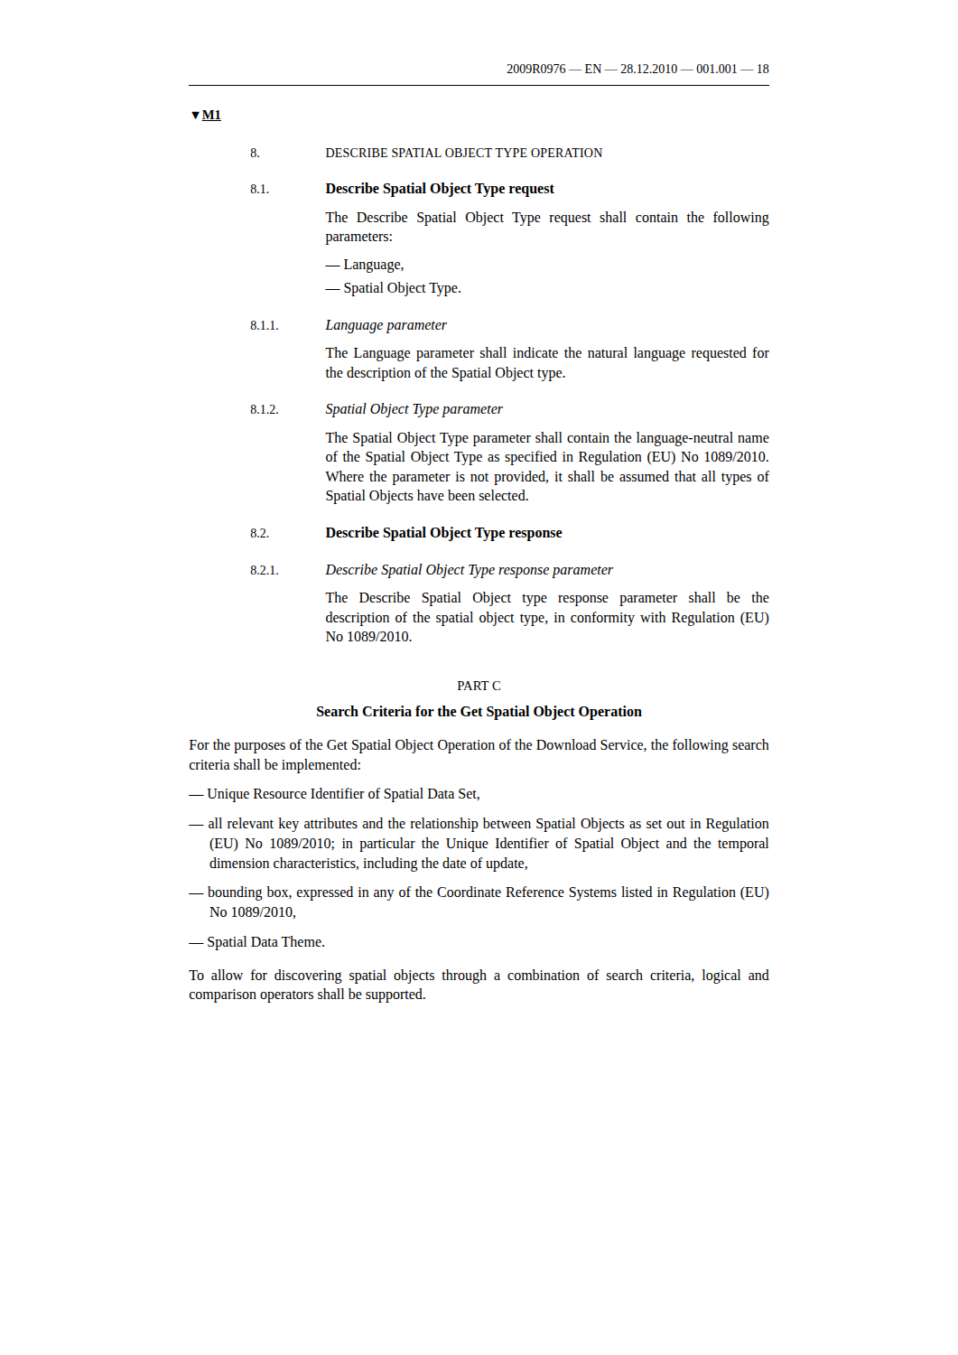2009R0976 — EN — 28.12.2010 — 001.001 — 18
▼M1
8.
Describe Spatial Object Type Operation
8.1.
Describe Spatial Object Type request
The Describe Spatial Object Type request shall contain the following parameters:
— Language,
— Spatial Object Type.
8.1.1.
Language parameter
The Language parameter shall indicate the natural language requested for the description of the Spatial Object type.
8.1.2.
Spatial Object Type parameter
The Spatial Object Type parameter shall contain the language-neutral name of the Spatial Object Type as specified in Regulation (EU) No 1089/2010. Where the parameter is not provided, it shall be assumed that all types of Spatial Objects have been selected.
8.2.
Describe Spatial Object Type response
8.2.1.
Describe Spatial Object Type response parameter
The Describe Spatial Object type response parameter shall be the description of the spatial object type, in conformity with Regulation (EU) No 1089/2010.
PART C
Search Criteria for the Get Spatial Object Operation
For the purposes of the Get Spatial Object Operation of the Download Service, the following search criteria shall be implemented:
— Unique Resource Identifier of Spatial Data Set,
— all relevant key attributes and the relationship between Spatial Objects as set out in Regulation (EU) No 1089/2010; in particular the Unique Identifier of Spatial Object and the temporal dimension characteristics, including the date of update,
— bounding box, expressed in any of the Coordinate Reference Systems listed in Regulation (EU) No 1089/2010,
— Spatial Data Theme.
To allow for discovering spatial objects through a combination of search criteria, logical and comparison operators shall be supported.